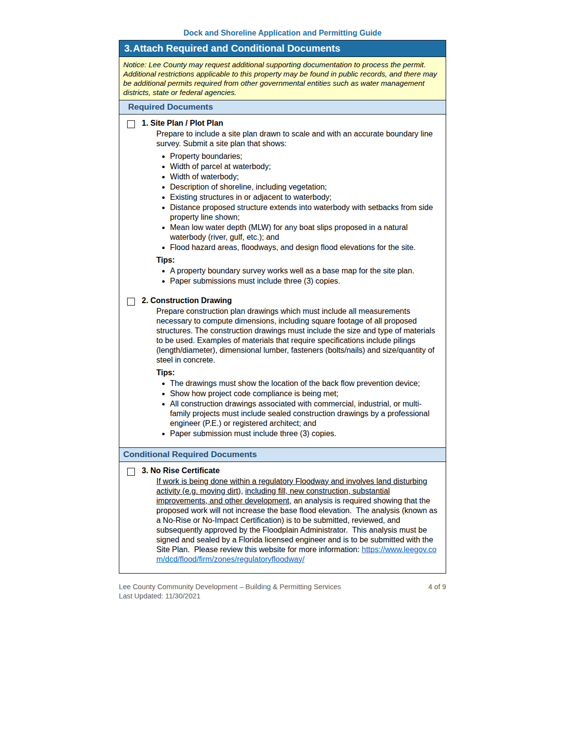Dock and Shoreline Application and Permitting Guide
3. Attach Required and Conditional Documents
Notice: Lee County may request additional supporting documentation to process the permit. Additional restrictions applicable to this property may be found in public records, and there may be additional permits required from other governmental entities such as water management districts, state or federal agencies.
Required Documents
1. Site Plan / Plot Plan
Prepare to include a site plan drawn to scale and with an accurate boundary line survey. Submit a site plan that shows:
Property boundaries;
Width of parcel at waterbody;
Width of waterbody;
Description of shoreline, including vegetation;
Existing structures in or adjacent to waterbody;
Distance proposed structure extends into waterbody with setbacks from side property line shown;
Mean low water depth (MLW) for any boat slips proposed in a natural waterbody (river, gulf, etc.); and
Flood hazard areas, floodways, and design flood elevations for the site.
Tips:
A property boundary survey works well as a base map for the site plan.
Paper submissions must include three (3) copies.
2. Construction Drawing
Prepare construction plan drawings which must include all measurements necessary to compute dimensions, including square footage of all proposed structures. The construction drawings must include the size and type of materials to be used. Examples of materials that require specifications include pilings (length/diameter), dimensional lumber, fasteners (bolts/nails) and size/quantity of steel in concrete.
Tips:
The drawings must show the location of the back flow prevention device;
Show how project code compliance is being met;
All construction drawings associated with commercial, industrial, or multi-family projects must include sealed construction drawings by a professional engineer (P.E.) or registered architect; and
Paper submission must include three (3) copies.
Conditional Required Documents
3. No Rise Certificate
If work is being done within a regulatory Floodway and involves land disturbing activity (e.g. moving dirt), including fill, new construction, substantial improvements, and other development, an analysis is required showing that the proposed work will not increase the base flood elevation. The analysis (known as a No-Rise or No-Impact Certification) is to be submitted, reviewed, and subsequently approved by the Floodplain Administrator. This analysis must be signed and sealed by a Florida licensed engineer and is to be submitted with the Site Plan. Please review this website for more information: https://www.leegov.com/dcd/flood/firm/zones/regulatoryfloodway/
Lee County Community Development – Building & Permitting Services
Last Updated: 11/30/2021
4 of 9